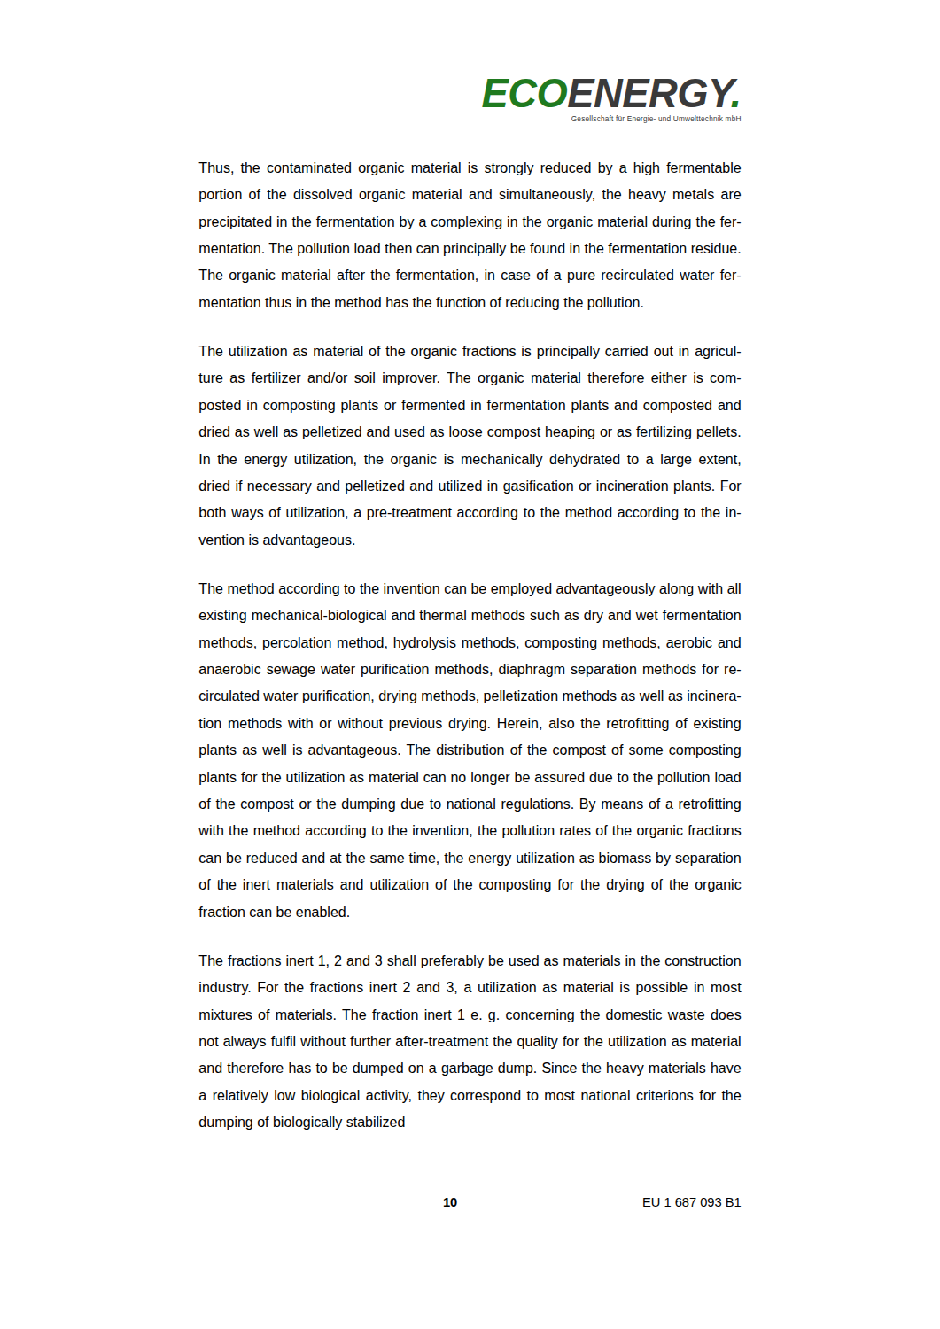ECO ENERGY.
Gesellschaft für Energie- und Umwelttechnik mbH
Thus, the contaminated organic material is strongly reduced by a high fermentable portion of the dissolved organic material and simultaneously, the heavy metals are precipitated in the fermentation by a complexing in the organic material during the fermentation. The pollution load then can principally be found in the fermentation residue. The organic material after the fermentation, in case of a pure recirculated water fermentation thus in the method has the function of reducing the pollution.
The utilization as material of the organic fractions is principally carried out in agriculture as fertilizer and/or soil improver. The organic material therefore either is composted in composting plants or fermented in fermentation plants and composted and dried as well as pelletized and used as loose compost heaping or as fertilizing pellets. In the energy utilization, the organic is mechanically dehydrated to a large extent, dried if necessary and pelletized and utilized in gasification or incineration plants. For both ways of utilization, a pre-treatment according to the method according to the invention is advantageous.
The method according to the invention can be employed advantageously along with all existing mechanical-biological and thermal methods such as dry and wet fermentation methods, percolation method, hydrolysis methods, composting methods, aerobic and anaerobic sewage water purification methods, diaphragm separation methods for recirculated water purification, drying methods, pelletization methods as well as incineration methods with or without previous drying. Herein, also the retrofitting of existing plants as well is advantageous. The distribution of the compost of some composting plants for the utilization as material can no longer be assured due to the pollution load of the compost or the dumping due to national regulations. By means of a retrofitting with the method according to the invention, the pollution rates of the organic fractions can be reduced and at the same time, the energy utilization as biomass by separation of the inert materials and utilization of the composting for the drying of the organic fraction can be enabled.
The fractions inert 1, 2 and 3 shall preferably be used as materials in the construction industry. For the fractions inert 2 and 3, a utilization as material is possible in most mixtures of materials. The fraction inert 1 e. g. concerning the domestic waste does not always fulfil without further after-treatment the quality for the utilization as material and therefore has to be dumped on a garbage dump. Since the heavy materials have a relatively low biological activity, they correspond to most national criterions for the dumping of biologically stabilized
10 EU 1 687 093 B1